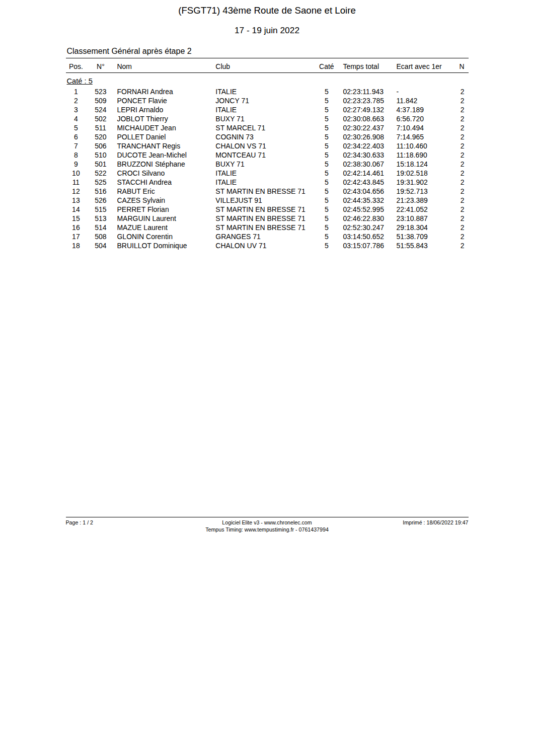(FSGT71) 43ème Route de Saone et Loire
17 - 19 juin 2022
Classement Général après étape 2
| Pos. | N° | Nom | Club | Caté | Temps total | Ecart avec 1er | N |
| --- | --- | --- | --- | --- | --- | --- | --- |
| Caté : 5 |
| 1 | 523 | FORNARI Andrea | ITALIE | 5 | 02:23:11.943 | - | 2 |
| 2 | 509 | PONCET Flavie | JONCY 71 | 5 | 02:23:23.785 | 11.842 | 2 |
| 3 | 524 | LEPRI Arnaldo | ITALIE | 5 | 02:27:49.132 | 4:37.189 | 2 |
| 4 | 502 | JOBLOT Thierry | BUXY 71 | 5 | 02:30:08.663 | 6:56.720 | 2 |
| 5 | 511 | MICHAUDET Jean | ST MARCEL 71 | 5 | 02:30:22.437 | 7:10.494 | 2 |
| 6 | 520 | POLLET Daniel | COGNIN 73 | 5 | 02:30:26.908 | 7:14.965 | 2 |
| 7 | 506 | TRANCHANT Regis | CHALON VS 71 | 5 | 02:34:22.403 | 11:10.460 | 2 |
| 8 | 510 | DUCOTE Jean-Michel | MONTCEAU 71 | 5 | 02:34:30.633 | 11:18.690 | 2 |
| 9 | 501 | BRUZZONI Stéphane | BUXY 71 | 5 | 02:38:30.067 | 15:18.124 | 2 |
| 10 | 522 | CROCI Silvano | ITALIE | 5 | 02:42:14.461 | 19:02.518 | 2 |
| 11 | 525 | STACCHI Andrea | ITALIE | 5 | 02:42:43.845 | 19:31.902 | 2 |
| 12 | 516 | RABUT Eric | ST MARTIN EN BRESSE 71 | 5 | 02:43:04.656 | 19:52.713 | 2 |
| 13 | 526 | CAZES Sylvain | VILLEJUST 91 | 5 | 02:44:35.332 | 21:23.389 | 2 |
| 14 | 515 | PERRET Florian | ST MARTIN EN BRESSE 71 | 5 | 02:45:52.995 | 22:41.052 | 2 |
| 15 | 513 | MARGUIN Laurent | ST MARTIN EN BRESSE 71 | 5 | 02:46:22.830 | 23:10.887 | 2 |
| 16 | 514 | MAZUE Laurent | ST MARTIN EN BRESSE 71 | 5 | 02:52:30.247 | 29:18.304 | 2 |
| 17 | 508 | GLONIN Corentin | GRANGES 71 | 5 | 03:14:50.652 | 51:38.709 | 2 |
| 18 | 504 | BRUILLOT Dominique | CHALON UV 71 | 5 | 03:15:07.786 | 51:55.843 | 2 |
Page : 1 / 2
Logiciel Elite v3 - www.chronelec.com
Tempus Timing: www.tempustiming.fr - 0761437994
Imprimé : 18/06/2022 19:47